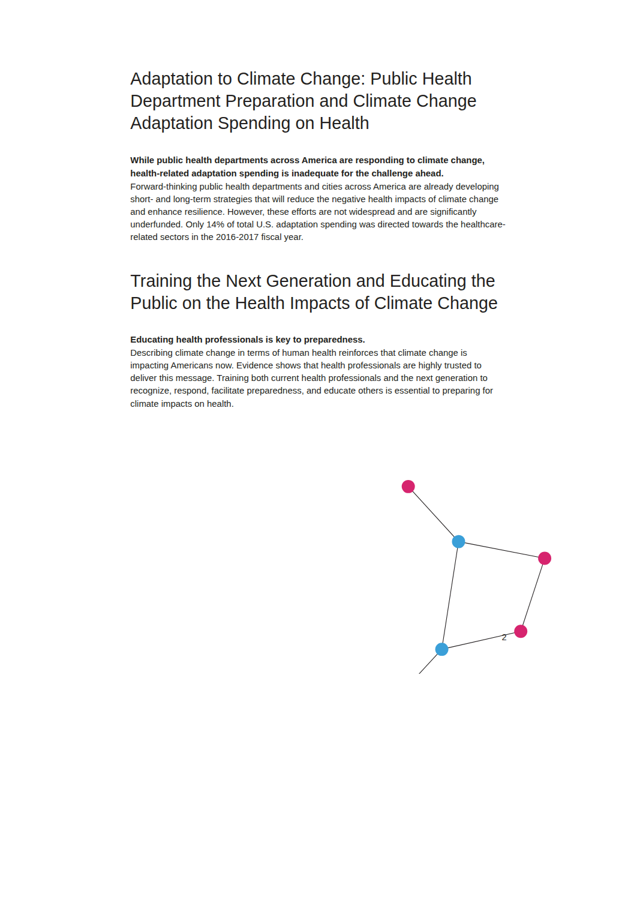Adaptation to Climate Change: Public Health Department Preparation and Climate Change Adaptation Spending on Health
While public health departments across America are responding to climate change, health-related adaptation spending is inadequate for the challenge ahead.
Forward-thinking public health departments and cities across America are already developing short- and long-term strategies that will reduce the negative health impacts of climate change and enhance resilience. However, these efforts are not widespread and are significantly underfunded. Only 14% of total U.S. adaptation spending was directed towards the healthcare-related sectors in the 2016-2017 fiscal year.
Training the Next Generation and Educating the Public on the Health Impacts of Climate Change
Educating health professionals is key to preparedness.
Describing climate change in terms of human health reinforces that climate change is impacting Americans now. Evidence shows that health professionals are highly trusted to deliver this message. Training both current health professionals and the next generation to recognize, respond, facilitate preparedness, and educate others is essential to preparing for climate impacts on health.
2